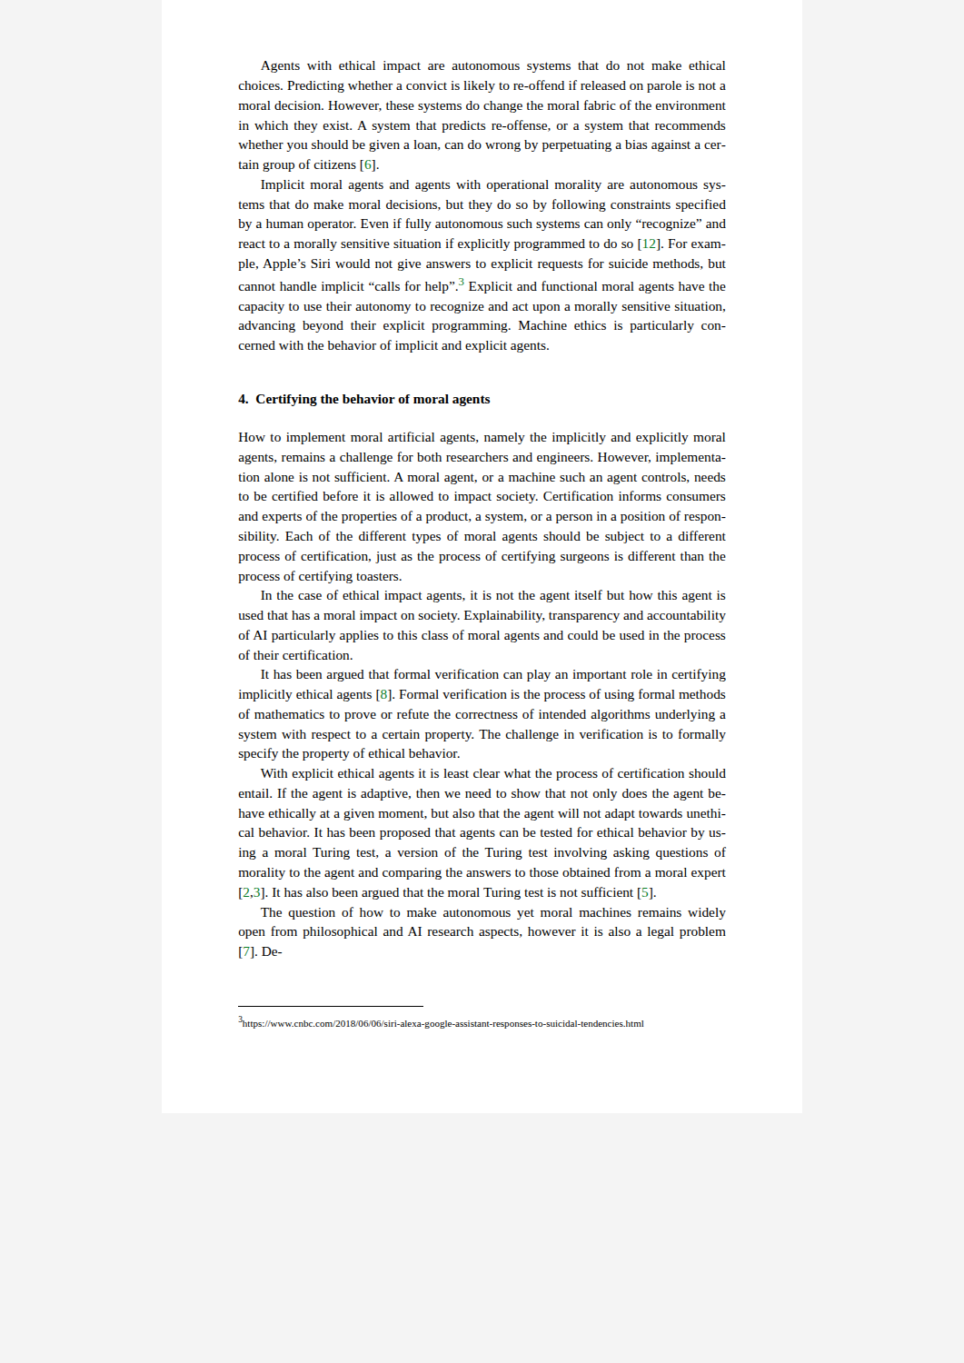Agents with ethical impact are autonomous systems that do not make ethical choices. Predicting whether a convict is likely to re-offend if released on parole is not a moral decision. However, these systems do change the moral fabric of the environment in which they exist. A system that predicts re-offense, or a system that recommends whether you should be given a loan, can do wrong by perpetuating a bias against a certain group of citizens [6].
Implicit moral agents and agents with operational morality are autonomous systems that do make moral decisions, but they do so by following constraints specified by a human operator. Even if fully autonomous such systems can only “recognize” and react to a morally sensitive situation if explicitly programmed to do so [12]. For example, Apple’s Siri would not give answers to explicit requests for suicide methods, but cannot handle implicit “calls for help”.3 Explicit and functional moral agents have the capacity to use their autonomy to recognize and act upon a morally sensitive situation, advancing beyond their explicit programming. Machine ethics is particularly concerned with the behavior of implicit and explicit agents.
4. Certifying the behavior of moral agents
How to implement moral artificial agents, namely the implicitly and explicitly moral agents, remains a challenge for both researchers and engineers. However, implementation alone is not sufficient. A moral agent, or a machine such an agent controls, needs to be certified before it is allowed to impact society. Certification informs consumers and experts of the properties of a product, a system, or a person in a position of responsibility. Each of the different types of moral agents should be subject to a different process of certification, just as the process of certifying surgeons is different than the process of certifying toasters.
In the case of ethical impact agents, it is not the agent itself but how this agent is used that has a moral impact on society. Explainability, transparency and accountability of AI particularly applies to this class of moral agents and could be used in the process of their certification.
It has been argued that formal verification can play an important role in certifying implicitly ethical agents [8]. Formal verification is the process of using formal methods of mathematics to prove or refute the correctness of intended algorithms underlying a system with respect to a certain property. The challenge in verification is to formally specify the property of ethical behavior.
With explicit ethical agents it is least clear what the process of certification should entail. If the agent is adaptive, then we need to show that not only does the agent behave ethically at a given moment, but also that the agent will not adapt towards unethical behavior. It has been proposed that agents can be tested for ethical behavior by using a moral Turing test, a version of the Turing test involving asking questions of morality to the agent and comparing the answers to those obtained from a moral expert [2,3]. It has also been argued that the moral Turing test is not sufficient [5].
The question of how to make autonomous yet moral machines remains widely open from philosophical and AI research aspects, however it is also a legal problem [7]. De-
3https://www.cnbc.com/2018/06/06/siri-alexa-google-assistant-responses-to-suicidal-tendencies.html